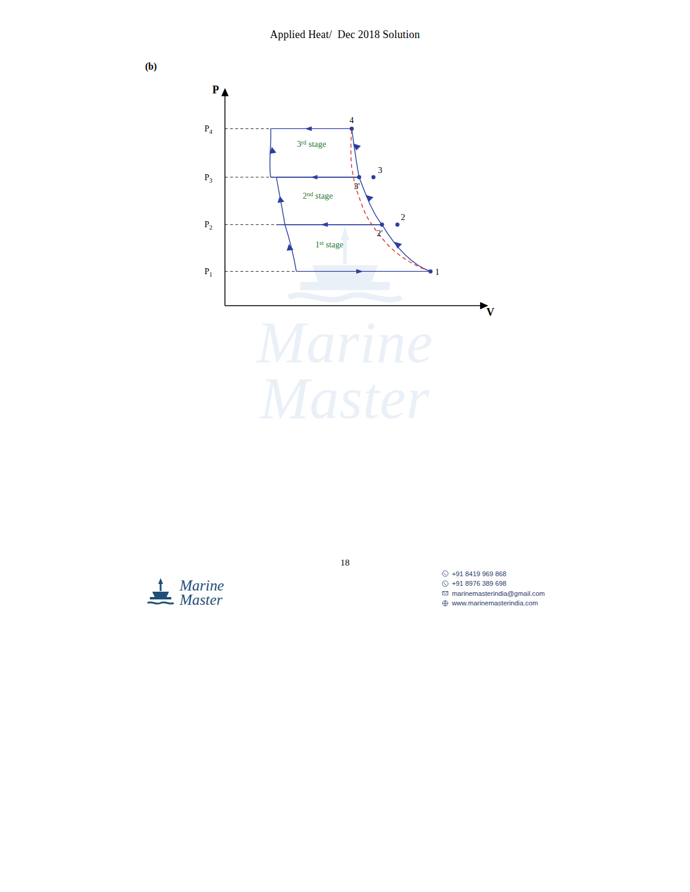Applied Heat/ Dec 2018 Solution
(b)
Marine Master
P V P4 P3 P2 P1 1 2 2' 3 3' 4 3rd stage 2nd stage 1st stage
18
Marine Master
+91 8419 969 868
+91 8976 389 698
marinemasterindia@gmail.com
www.marinemasterindia.com